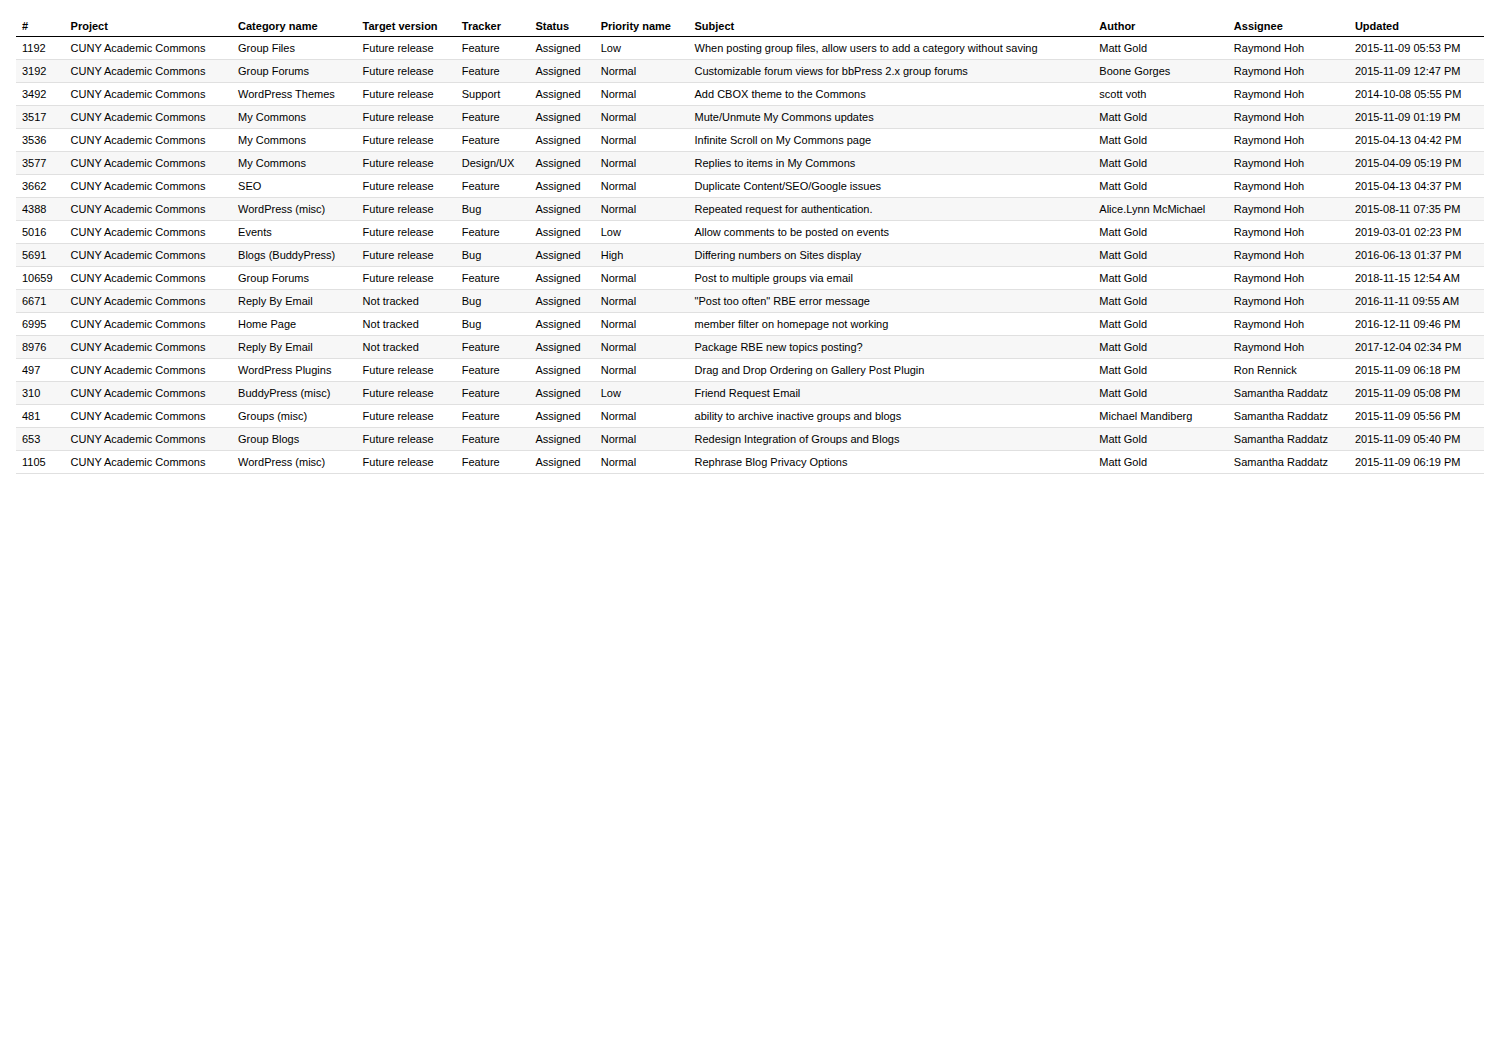| # | Project | Category name | Target version | Tracker | Status | Priority name | Subject | Author | Assignee | Updated |
| --- | --- | --- | --- | --- | --- | --- | --- | --- | --- | --- |
| 1192 | CUNY Academic Commons | Group Files | Future release | Feature | Assigned | Low | When posting group files, allow users to add a category without saving | Matt Gold | Raymond Hoh | 2015-11-09 05:53 PM |
| 3192 | CUNY Academic Commons | Group Forums | Future release | Feature | Assigned | Normal | Customizable forum views for bbPress 2.x group forums | Boone Gorges | Raymond Hoh | 2015-11-09 12:47 PM |
| 3492 | CUNY Academic Commons | WordPress Themes | Future release | Support | Assigned | Normal | Add CBOX theme to the Commons | scott voth | Raymond Hoh | 2014-10-08 05:55 PM |
| 3517 | CUNY Academic Commons | My Commons | Future release | Feature | Assigned | Normal | Mute/Unmute My Commons updates | Matt Gold | Raymond Hoh | 2015-11-09 01:19 PM |
| 3536 | CUNY Academic Commons | My Commons | Future release | Feature | Assigned | Normal | Infinite Scroll on My Commons page | Matt Gold | Raymond Hoh | 2015-04-13 04:42 PM |
| 3577 | CUNY Academic Commons | My Commons | Future release | Design/UX | Assigned | Normal | Replies to items in My Commons | Matt Gold | Raymond Hoh | 2015-04-09 05:19 PM |
| 3662 | CUNY Academic Commons | SEO | Future release | Feature | Assigned | Normal | Duplicate Content/SEO/Google issues | Matt Gold | Raymond Hoh | 2015-04-13 04:37 PM |
| 4388 | CUNY Academic Commons | WordPress (misc) | Future release | Bug | Assigned | Normal | Repeated request for authentication. | Alice.Lynn McMichael | Raymond Hoh | 2015-08-11 07:35 PM |
| 5016 | CUNY Academic Commons | Events | Future release | Feature | Assigned | Low | Allow comments to be posted on events | Matt Gold | Raymond Hoh | 2019-03-01 02:23 PM |
| 5691 | CUNY Academic Commons | Blogs (BuddyPress) | Future release | Bug | Assigned | High | Differing numbers on Sites display | Matt Gold | Raymond Hoh | 2016-06-13 01:37 PM |
| 10659 | CUNY Academic Commons | Group Forums | Future release | Feature | Assigned | Normal | Post to multiple groups via email | Matt Gold | Raymond Hoh | 2018-11-15 12:54 AM |
| 6671 | CUNY Academic Commons | Reply By Email | Not tracked | Bug | Assigned | Normal | "Post too often" RBE error message | Matt Gold | Raymond Hoh | 2016-11-11 09:55 AM |
| 6995 | CUNY Academic Commons | Home Page | Not tracked | Bug | Assigned | Normal | member filter on homepage not working | Matt Gold | Raymond Hoh | 2016-12-11 09:46 PM |
| 8976 | CUNY Academic Commons | Reply By Email | Not tracked | Feature | Assigned | Normal | Package RBE new topics posting? | Matt Gold | Raymond Hoh | 2017-12-04 02:34 PM |
| 497 | CUNY Academic Commons | WordPress Plugins | Future release | Feature | Assigned | Normal | Drag and Drop Ordering on Gallery Post Plugin | Matt Gold | Ron Rennick | 2015-11-09 06:18 PM |
| 310 | CUNY Academic Commons | BuddyPress (misc) | Future release | Feature | Assigned | Low | Friend Request Email | Matt Gold | Samantha Raddatz | 2015-11-09 05:08 PM |
| 481 | CUNY Academic Commons | Groups (misc) | Future release | Feature | Assigned | Normal | ability to archive inactive groups and blogs | Michael Mandiberg | Samantha Raddatz | 2015-11-09 05:56 PM |
| 653 | CUNY Academic Commons | Group Blogs | Future release | Feature | Assigned | Normal | Redesign Integration of Groups and Blogs | Matt Gold | Samantha Raddatz | 2015-11-09 05:40 PM |
| 1105 | CUNY Academic Commons | WordPress (misc) | Future release | Feature | Assigned | Normal | Rephrase Blog Privacy Options | Matt Gold | Samantha Raddatz | 2015-11-09 06:19 PM |